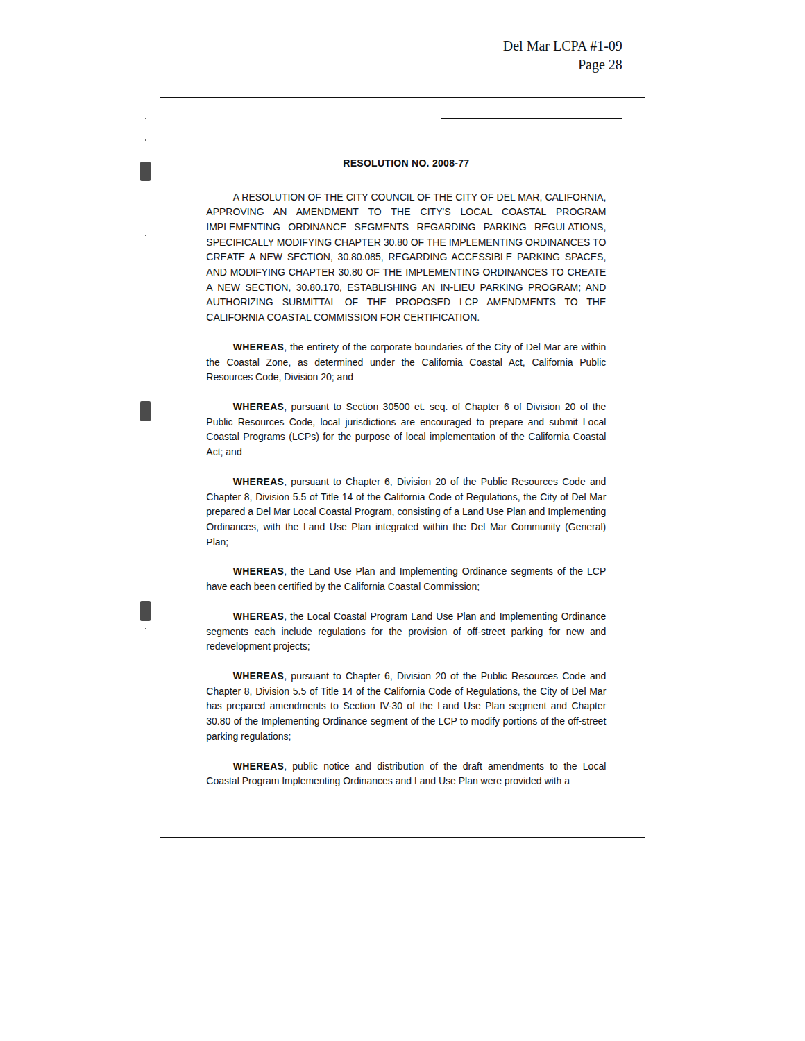Del Mar LCPA #1-09 Page 28
RESOLUTION NO. 2008-77
A resolution of the City Council of the City of Del Mar, California, approving an amendment to the City's Local Coastal Program Implementing Ordinance segments regarding parking regulations, specifically modifying Chapter 30.80 of the Implementing Ordinances to create a new section, 30.80.085, regarding accessible parking spaces, and modifying Chapter 30.80 of the Implementing Ordinances to create a new section, 30.80.170, establishing an in-lieu parking program; and authorizing submittal of the proposed LCP amendments to the California Coastal Commission for certification.
WHEREAS, the entirety of the corporate boundaries of the City of Del Mar are within the Coastal Zone, as determined under the California Coastal Act, California Public Resources Code, Division 20; and
WHEREAS, pursuant to Section 30500 et. seq. of Chapter 6 of Division 20 of the Public Resources Code, local jurisdictions are encouraged to prepare and submit Local Coastal Programs (LCPs) for the purpose of local implementation of the California Coastal Act; and
WHEREAS, pursuant to Chapter 6, Division 20 of the Public Resources Code and Chapter 8, Division 5.5 of Title 14 of the California Code of Regulations, the City of Del Mar prepared a Del Mar Local Coastal Program, consisting of a Land Use Plan and Implementing Ordinances, with the Land Use Plan integrated within the Del Mar Community (General) Plan;
WHEREAS, the Land Use Plan and Implementing Ordinance segments of the LCP have each been certified by the California Coastal Commission;
WHEREAS, the Local Coastal Program Land Use Plan and Implementing Ordinance segments each include regulations for the provision of off-street parking for new and redevelopment projects;
WHEREAS, pursuant to Chapter 6, Division 20 of the Public Resources Code and Chapter 8, Division 5.5 of Title 14 of the California Code of Regulations, the City of Del Mar has prepared amendments to Section IV-30 of the Land Use Plan segment and Chapter 30.80 of the Implementing Ordinance segment of the LCP to modify portions of the off-street parking regulations;
WHEREAS, public notice and distribution of the draft amendments to the Local Coastal Program Implementing Ordinances and Land Use Plan were provided with a